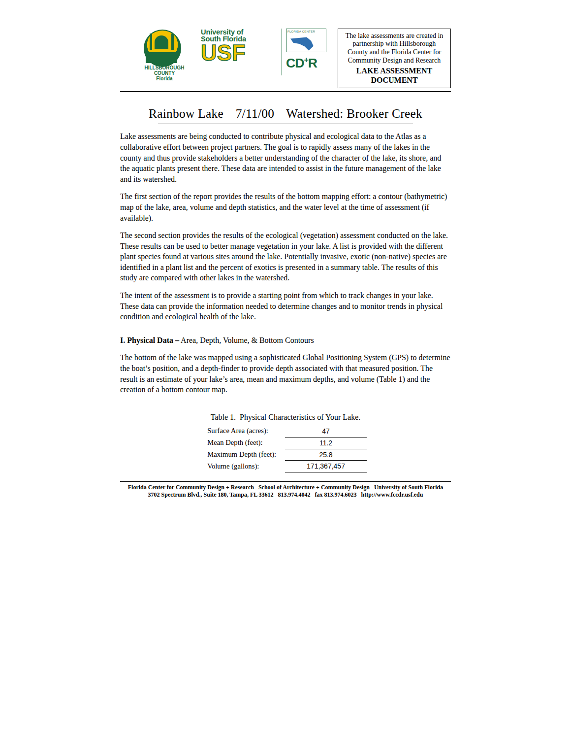HILLSBOROUGH COUNTY
Florida
University of
South Florida
USF
FLORIDA CENTER
CD+R
The lake assessments are created in partnership with Hillsborough County and the Florida Center for Community Design and Research
LAKE ASSESSMENT DOCUMENT
Rainbow Lake 7/11/00 Watershed: Brooker Creek
Lake assessments are being conducted to contribute physical and ecological data to the Atlas as a collaborative effort between project partners. The goal is to rapidly assess many of the lakes in the county and thus provide stakeholders a better understanding of the character of the lake, its shore, and the aquatic plants present there. These data are intended to assist in the future management of the lake and its watershed.
The first section of the report provides the results of the bottom mapping effort: a contour (bathymetric) map of the lake, area, volume and depth statistics, and the water level at the time of assessment (if available).
The second section provides the results of the ecological (vegetation) assessment conducted on the lake. These results can be used to better manage vegetation in your lake. A list is provided with the different plant species found at various sites around the lake. Potentially invasive, exotic (non-native) species are identified in a plant list and the percent of exotics is presented in a summary table. The results of this study are compared with other lakes in the watershed.
The intent of the assessment is to provide a starting point from which to track changes in your lake. These data can provide the information needed to determine changes and to monitor trends in physical condition and ecological health of the lake.
I. Physical Data – Area, Depth, Volume, & Bottom Contours
The bottom of the lake was mapped using a sophisticated Global Positioning System (GPS) to determine the boat’s position, and a depth-finder to provide depth associated with that measured position. The result is an estimate of your lake’s area, mean and maximum depths, and volume (Table 1) and the creation of a bottom contour map.
Table 1. Physical Characteristics of Your Lake.
| Surface Area (acres): | 47 |
| Mean Depth (feet): | 11.2 |
| Maximum Depth (feet): | 25.8 |
| Volume (gallons): | 171,367,457 |
Florida Center for Community Design + Research School of Architecture + Community Design University of South Florida
3702 Spectrum Blvd., Suite 180, Tampa, FL 33612 813.974.4042 fax 813.974.6023 http://www.fccdr.usf.edu